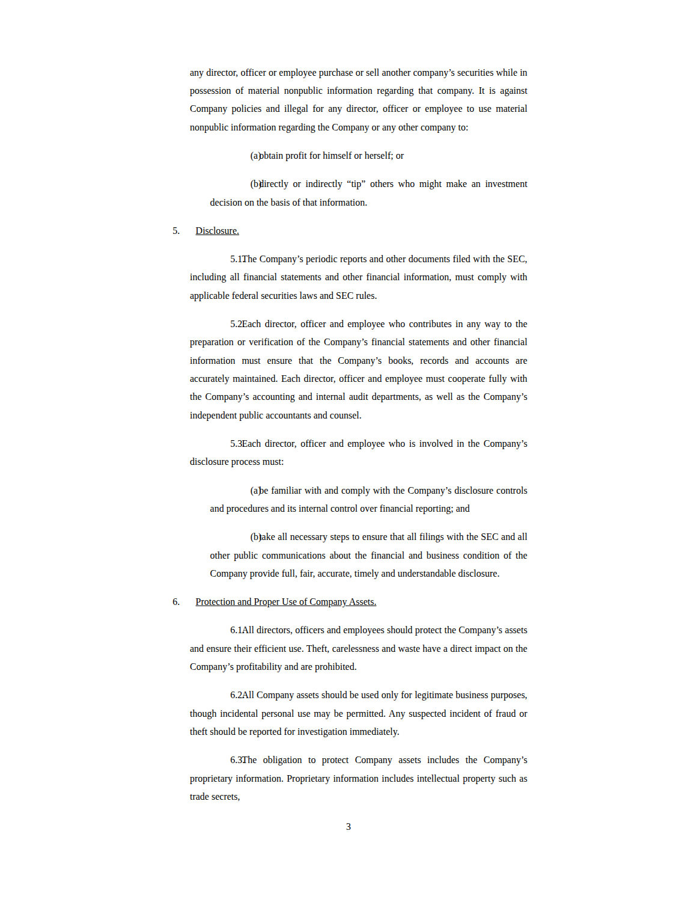any director, officer or employee purchase or sell another company’s securities while in possession of material nonpublic information regarding that company. It is against Company policies and illegal for any director, officer or employee to use material nonpublic information regarding the Company or any other company to:
(a) obtain profit for himself or herself; or
(b) directly or indirectly “tip” others who might make an investment decision on the basis of that information.
5.
Disclosure.
5.1. The Company’s periodic reports and other documents filed with the SEC, including all financial statements and other financial information, must comply with applicable federal securities laws and SEC rules.
5.2. Each director, officer and employee who contributes in any way to the preparation or verification of the Company’s financial statements and other financial information must ensure that the Company’s books, records and accounts are accurately maintained. Each director, officer and employee must cooperate fully with the Company’s accounting and internal audit departments, as well as the Company’s independent public accountants and counsel.
5.3. Each director, officer and employee who is involved in the Company’s disclosure process must:
(a) be familiar with and comply with the Company’s disclosure controls and procedures and its internal control over financial reporting; and
(b) take all necessary steps to ensure that all filings with the SEC and all other public communications about the financial and business condition of the Company provide full, fair, accurate, timely and understandable disclosure.
6.
Protection and Proper Use of Company Assets.
6.1. All directors, officers and employees should protect the Company’s assets and ensure their efficient use. Theft, carelessness and waste have a direct impact on the Company’s profitability and are prohibited.
6.2. All Company assets should be used only for legitimate business purposes, though incidental personal use may be permitted. Any suspected incident of fraud or theft should be reported for investigation immediately.
6.3. The obligation to protect Company assets includes the Company’s proprietary information. Proprietary information includes intellectual property such as trade secrets,
3